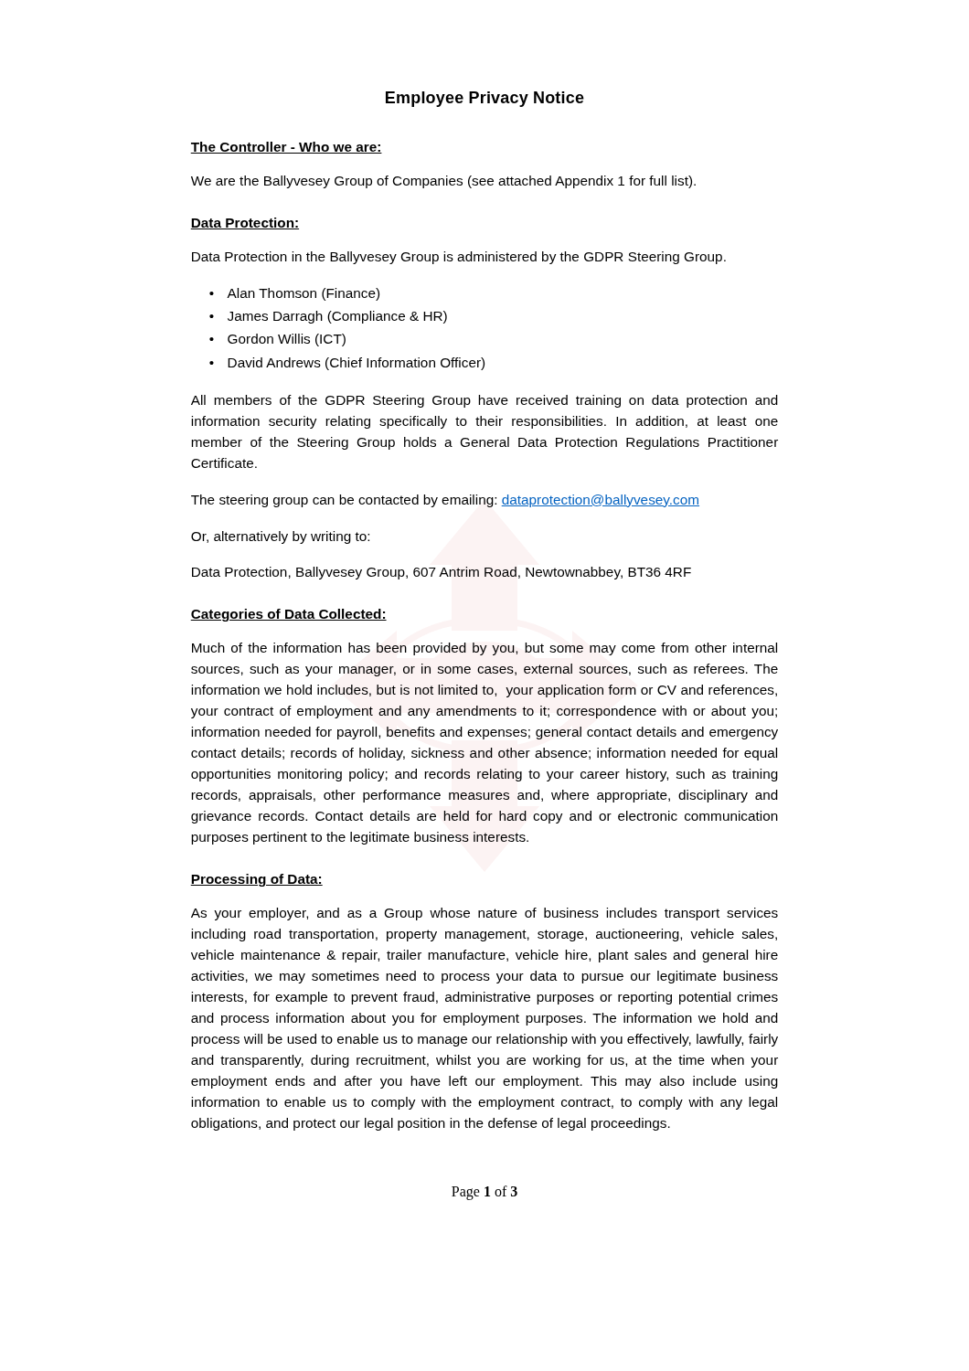Employee Privacy Notice
The Controller - Who we are:
We are the Ballyvesey Group of Companies (see attached Appendix 1 for full list).
Data Protection:
Data Protection in the Ballyvesey Group is administered by the GDPR Steering Group.
Alan Thomson (Finance)
James Darragh (Compliance & HR)
Gordon Willis (ICT)
David Andrews (Chief Information Officer)
All members of the GDPR Steering Group have received training on data protection and information security relating specifically to their responsibilities. In addition, at least one member of the Steering Group holds a General Data Protection Regulations Practitioner Certificate.
The steering group can be contacted by emailing: dataprotection@ballyvesey.com
Or, alternatively by writing to:
Data Protection, Ballyvesey Group, 607 Antrim Road, Newtownabbey, BT36 4RF
Categories of Data Collected:
Much of the information has been provided by you, but some may come from other internal sources, such as your manager, or in some cases, external sources, such as referees. The information we hold includes, but is not limited to, your application form or CV and references, your contract of employment and any amendments to it; correspondence with or about you; information needed for payroll, benefits and expenses; general contact details and emergency contact details; records of holiday, sickness and other absence; information needed for equal opportunities monitoring policy; and records relating to your career history, such as training records, appraisals, other performance measures and, where appropriate, disciplinary and grievance records. Contact details are held for hard copy and or electronic communication purposes pertinent to the legitimate business interests.
Processing of Data:
As your employer, and as a Group whose nature of business includes transport services including road transportation, property management, storage, auctioneering, vehicle sales, vehicle maintenance & repair, trailer manufacture, vehicle hire, plant sales and general hire activities, we may sometimes need to process your data to pursue our legitimate business interests, for example to prevent fraud, administrative purposes or reporting potential crimes and process information about you for employment purposes. The information we hold and process will be used to enable us to manage our relationship with you effectively, lawfully, fairly and transparently, during recruitment, whilst you are working for us, at the time when your employment ends and after you have left our employment. This may also include using information to enable us to comply with the employment contract, to comply with any legal obligations, and protect our legal position in the defense of legal proceedings.
Page 1 of 3